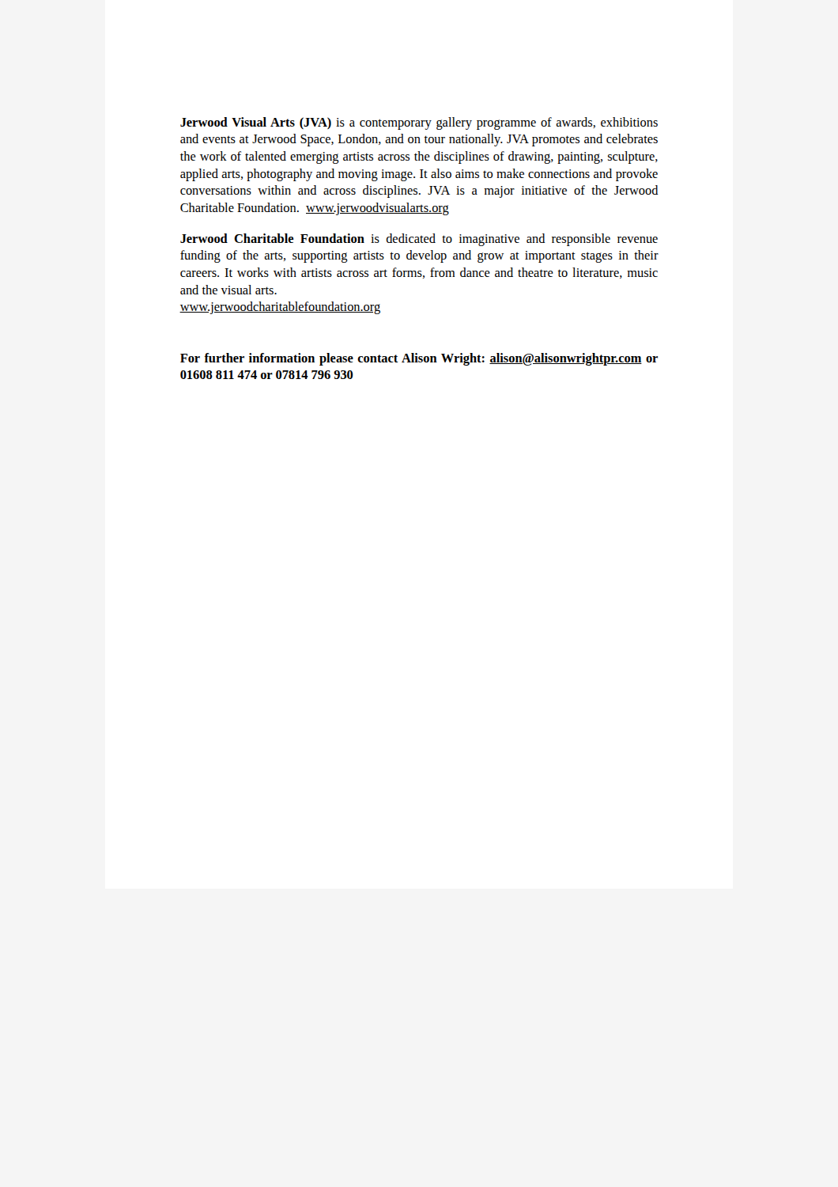Jerwood Visual Arts (JVA) is a contemporary gallery programme of awards, exhibitions and events at Jerwood Space, London, and on tour nationally. JVA promotes and celebrates the work of talented emerging artists across the disciplines of drawing, painting, sculpture, applied arts, photography and moving image. It also aims to make connections and provoke conversations within and across disciplines. JVA is a major initiative of the Jerwood Charitable Foundation. www.jerwoodvisualarts.org
Jerwood Charitable Foundation is dedicated to imaginative and responsible revenue funding of the arts, supporting artists to develop and grow at important stages in their careers. It works with artists across art forms, from dance and theatre to literature, music and the visual arts.
www.jerwoodcharitablefoundation.org
For further information please contact Alison Wright: alison@alisonwrightpr.com or 01608 811 474 or 07814 796 930